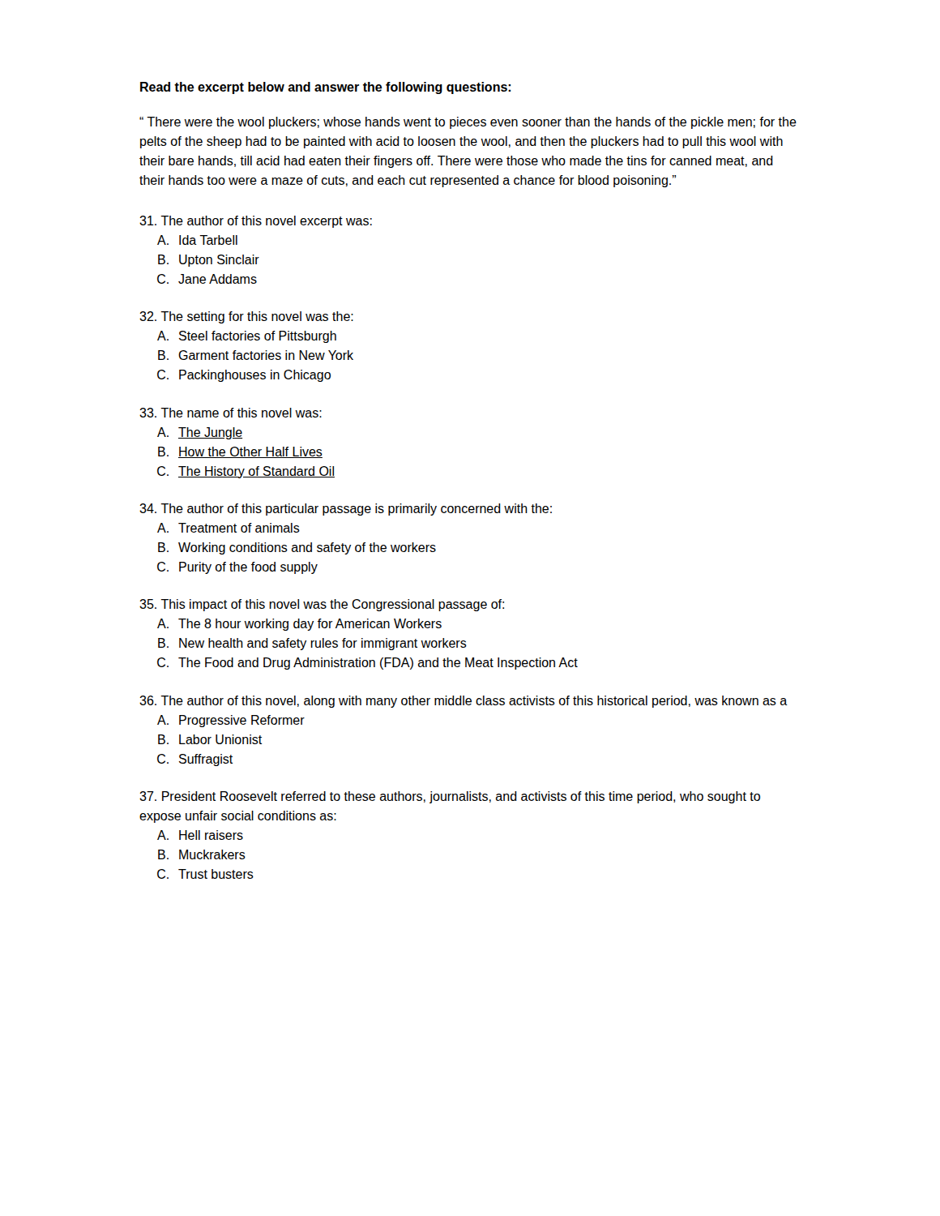Read the excerpt below and answer the following questions:
“ There were the wool pluckers; whose hands went to pieces even sooner than the hands of the pickle men; for the pelts of the sheep had to be painted with acid to loosen the wool, and then the pluckers had to pull this wool with their bare hands, till acid had eaten their fingers off. There were those who made the tins for canned meat, and their hands too were a maze of cuts, and each cut represented a chance for blood poisoning.”
31. The author of this novel excerpt was:
Ida Tarbell
Upton Sinclair
Jane Addams
32. The setting for this novel was the:
Steel factories of Pittsburgh
Garment factories in New York
Packinghouses in Chicago
33. The name of this novel was:
The Jungle
How the Other Half Lives
The History of Standard Oil
34. The author of this particular passage is primarily concerned with the:
Treatment of animals
Working conditions and safety of the workers
Purity of the food supply
35. This impact of this novel was the Congressional passage of:
The 8 hour working day for American Workers
New health and safety rules for immigrant workers
The Food and Drug Administration (FDA) and the Meat Inspection Act
36. The author of this novel, along with many other middle class activists of this historical period, was known as a
Progressive Reformer
Labor Unionist
Suffragist
37. President Roosevelt referred to these authors, journalists, and activists of this time period, who sought to expose unfair social conditions as:
Hell raisers
Muckrakers
Trust busters